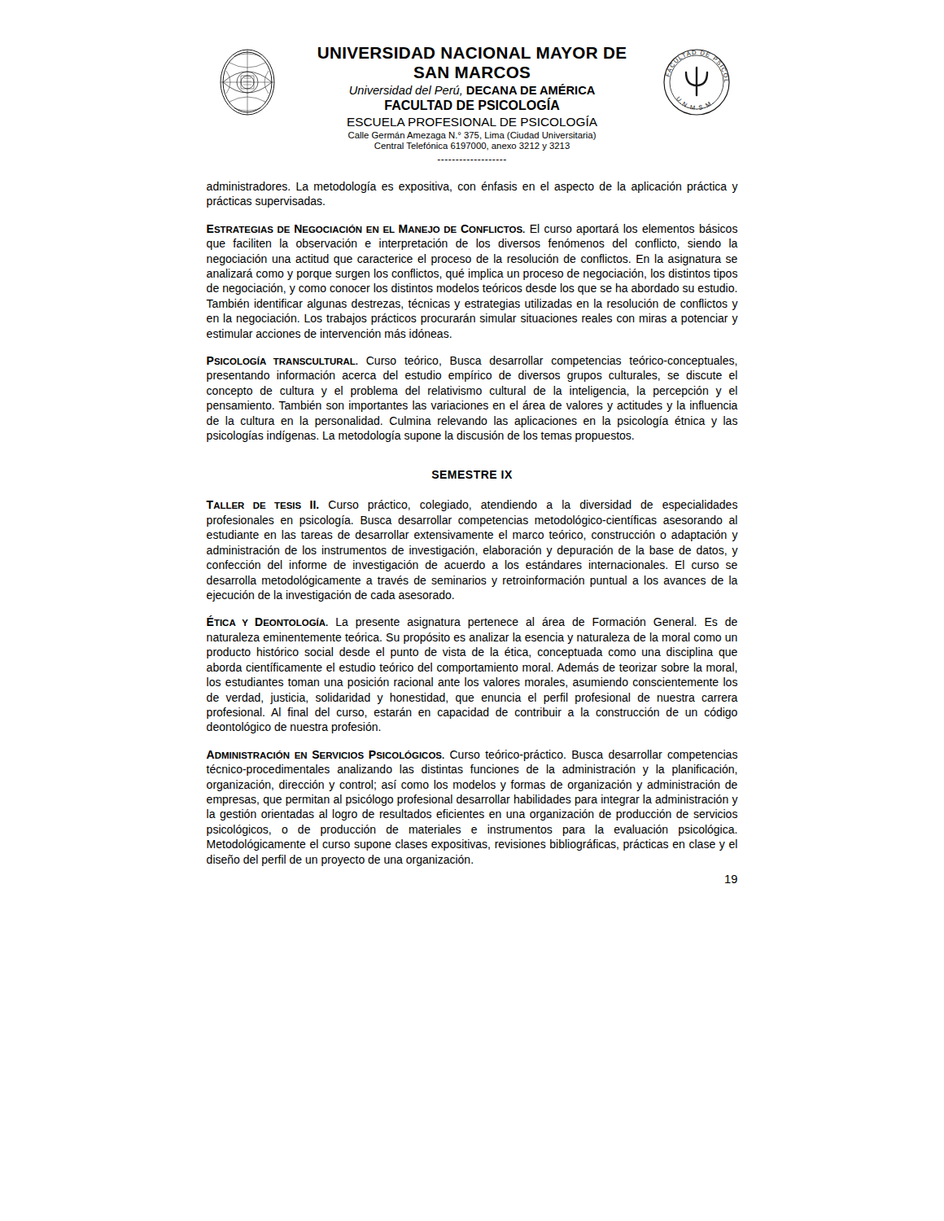UNIVERSIDAD NACIONAL MAYOR DE SAN MARCOS
Universidad del Perú, DECANA DE AMÉRICA
FACULTAD DE PSICOLOGÍA
ESCUELA PROFESIONAL DE PSICOLOGÍA
Calle Germán Amezaga N.° 375, Lima (Ciudad Universitaria)
Central Telefónica 6197000, anexo 3212 y 3213
-------------------
FACULTAD DE PSICOLOGIA U.N.M.S.M.
administradores. La metodología es expositiva, con énfasis en el aspecto de la aplicación práctica y prácticas supervisadas.
ESTRATEGIAS DE NEGOCIACIÓN EN EL MANEJO DE CONFLICTOS. El curso aportará los elementos básicos que faciliten la observación e interpretación de los diversos fenómenos del conflicto, siendo la negociación una actitud que caracterice el proceso de la resolución de conflictos. En la asignatura se analizará como y porque surgen los conflictos, qué implica un proceso de negociación, los distintos tipos de negociación, y como conocer los distintos modelos teóricos desde los que se ha abordado su estudio. También identificar algunas destrezas, técnicas y estrategias utilizadas en la resolución de conflictos y en la negociación. Los trabajos prácticos procurarán simular situaciones reales con miras a potenciar y estimular acciones de intervención más idóneas.
PSICOLOGÍA TRANSCULTURAL. Curso teórico, Busca desarrollar competencias teórico-conceptuales, presentando información acerca del estudio empírico de diversos grupos culturales, se discute el concepto de cultura y el problema del relativismo cultural de la inteligencia, la percepción y el pensamiento. También son importantes las variaciones en el área de valores y actitudes y la influencia de la cultura en la personalidad. Culmina relevando las aplicaciones en la psicología étnica y las psicologías indígenas. La metodología supone la discusión de los temas propuestos.
SEMESTRE IX
TALLER DE TESIS II. Curso práctico, colegiado, atendiendo a la diversidad de especialidades profesionales en psicología. Busca desarrollar competencias metodológico-científicas asesorando al estudiante en las tareas de desarrollar extensivamente el marco teórico, construcción o adaptación y administración de los instrumentos de investigación, elaboración y depuración de la base de datos, y confección del informe de investigación de acuerdo a los estándares internacionales. El curso se desarrolla metodológicamente a través de seminarios y retroinformación puntual a los avances de la ejecución de la investigación de cada asesorado.
ÉTICA Y DEONTOLOGÍA. La presente asignatura pertenece al área de Formación General. Es de naturaleza eminentemente teórica. Su propósito es analizar la esencia y naturaleza de la moral como un producto histórico social desde el punto de vista de la ética, conceptuada como una disciplina que aborda científicamente el estudio teórico del comportamiento moral. Además de teorizar sobre la moral, los estudiantes toman una posición racional ante los valores morales, asumiendo conscientemente los de verdad, justicia, solidaridad y honestidad, que enuncia el perfil profesional de nuestra carrera profesional. Al final del curso, estarán en capacidad de contribuir a la construcción de un código deontológico de nuestra profesión.
ADMINISTRACIÓN EN SERVICIOS PSICOLÓGICOS. Curso teórico-práctico. Busca desarrollar competencias técnico-procedimentales analizando las distintas funciones de la administración y la planificación, organización, dirección y control; así como los modelos y formas de organización y administración de empresas, que permitan al psicólogo profesional desarrollar habilidades para integrar la administración y la gestión orientadas al logro de resultados eficientes en una organización de producción de servicios psicológicos, o de producción de materiales e instrumentos para la evaluación psicológica. Metodológicamente el curso supone clases expositivas, revisiones bibliográficas, prácticas en clase y el diseño del perfil de un proyecto de una organización.
19